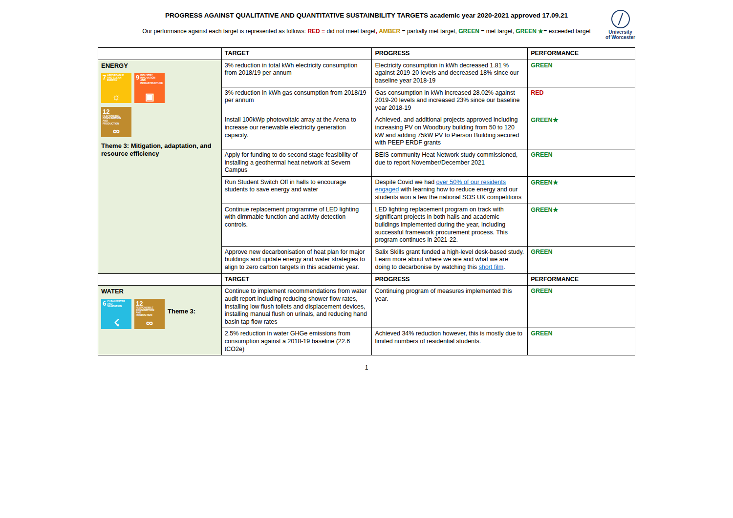University
of Worcester
PROGRESS AGAINST QUALITATIVE AND QUANTITATIVE SUSTAINBILITY TARGETS academic year 2020-2021 approved 17.09.21
Our performance against each target is represented as follows: RED = did not meet target, AMBER = partially met target, GREEN = met target, GREEN ★= exceeded target
| | TARGET | PROGRESS | PERFORMANCE |
| ENERGY 7 Affordable and clean energy ☼ 9 Industry, innovation and infrastructure ▣ 12 Responsible consumption and production ∞ Theme 3: Mitigation, adaptation, and resource efficiency | 3% reduction in total kWh electricity consumption from 2018/19 per annum | Electricity consumption in kWh decreased 1.81 % against 2019-20 levels and decreased 18% since our baseline year 2018-19 | GREEN |
| 3% reduction in kWh gas consumption from 2018/19 per annum | Gas consumption in kWh increased 28.02% against 2019-20 levels and increased 23% since our baseline year 2018-19 | RED |
| Install 100kWp photovoltaic array at the Arena to increase our renewable electricity generation capacity. | Achieved, and additional projects approved including increasing PV on Woodbury building from 50 to 120 kW and adding 75kW PV to Pierson Building secured with PEEP ERDF grants | GREEN ★ |
| Apply for funding to do second stage feasibility of installing a geothermal heat network at Severn Campus | BEIS community Heat Network study commissioned, due to report November/December 2021 | GREEN |
| Run Student Switch Off in halls to encourage students to save energy and water | Despite Covid we had over 50% of our residents engaged with learning how to reduce energy and our students won a few the national SOS UK competitions | GREEN ★ |
| Continue replacement programme of LED lighting with dimmable function and activity detection controls. | LED lighting replacement program on track with significant projects in both halls and academic buildings implemented during the year, including successful framework procurement process. This program continues in 2021-22. | GREEN ★ |
| Approve new decarbonisation of heat plan for major buildings and update energy and water strategies to align to zero carbon targets in this academic year. | Salix Skills grant funded a high-level desk-based study. Learn more about where we are and what we are doing to decarbonise by watching this short film . | GREEN |
| | TARGET | PROGRESS | PERFORMANCE |
| WATER 6 Clean water and sanitation ☇ 12 Responsible consumption and production ∞ Theme 3: | Continue to implement recommendations from water audit report including reducing shower flow rates, installing low flush toilets and displacement devices, installing manual flush on urinals, and reducing hand basin tap flow rates | Continuing program of measures implemented this year. | GREEN |
| 2.5% reduction in water GHGe emissions from consumption against a 2018-19 baseline (22.6 tCO2e) | Achieved 34% reduction however, this is mostly due to limited numbers of residential students. | GREEN |
1